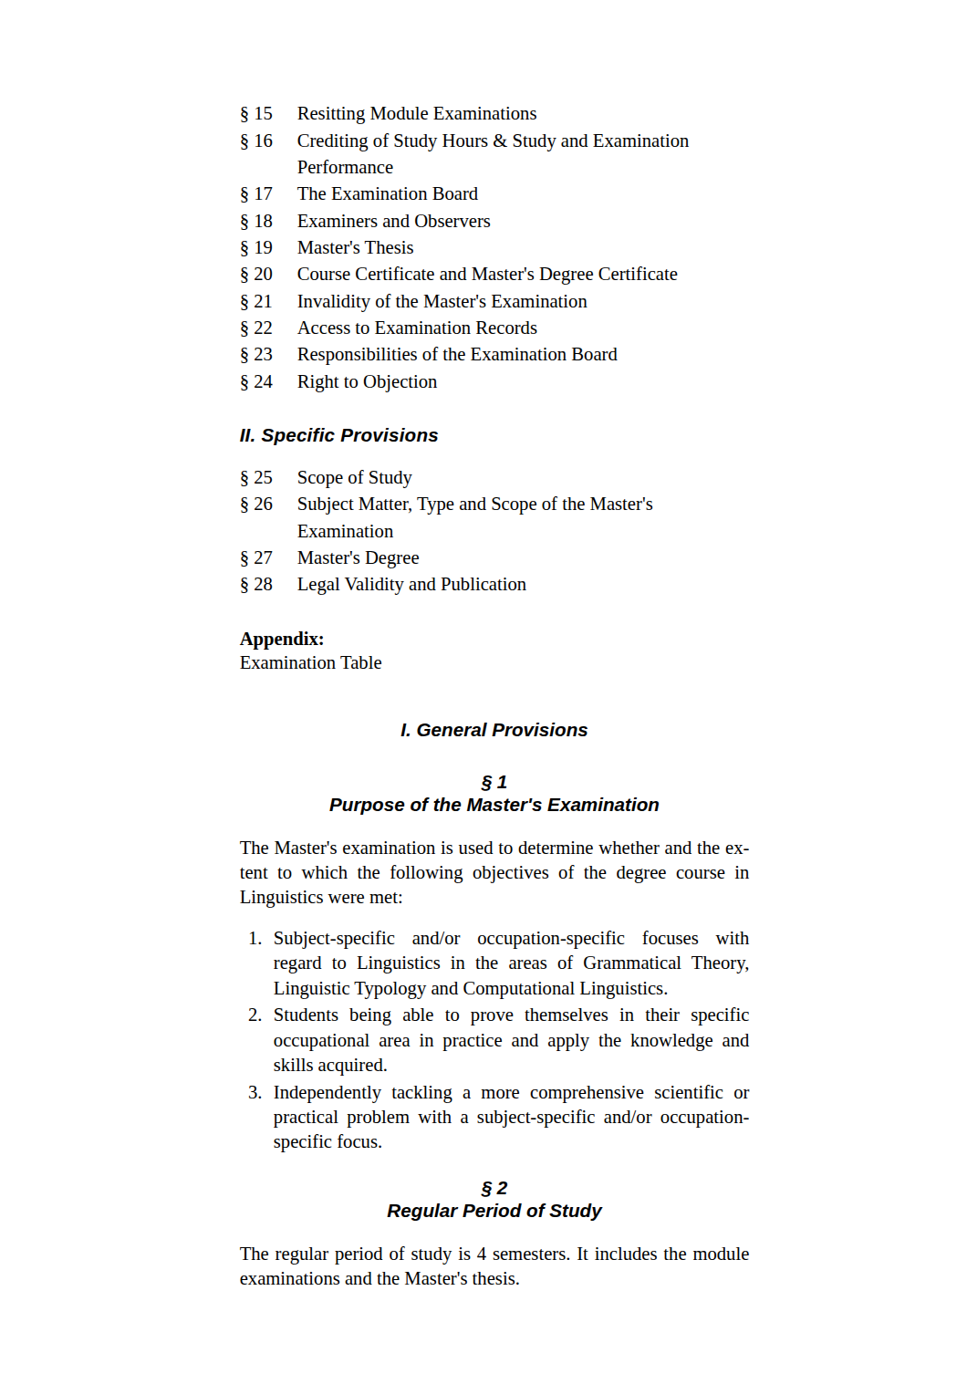§ 15 Resitting Module Examinations
§ 16 Crediting of Study Hours & Study and Examination Performance
§ 17 The Examination Board
§ 18 Examiners and Observers
§ 19 Master's Thesis
§ 20 Course Certificate and Master's Degree Certificate
§ 21 Invalidity of the Master's Examination
§ 22 Access to Examination Records
§ 23 Responsibilities of the Examination Board
§ 24 Right to Objection
II. Specific Provisions
§ 25 Scope of Study
§ 26 Subject Matter, Type and Scope of the Master's Examination
§ 27 Master's Degree
§ 28 Legal Validity and Publication
Appendix:
Examination Table
I. General Provisions
§ 1
Purpose of the Master's Examination
The Master's examination is used to determine whether and the extent to which the following objectives of the degree course in Linguistics were met:
Subject-specific and/or occupation-specific focuses with regard to Linguistics in the areas of Grammatical Theory, Linguistic Typology and Computational Linguistics.
Students being able to prove themselves in their specific occupational area in practice and apply the knowledge and skills acquired.
Independently tackling a more comprehensive scientific or practical problem with a subject-specific and/or occupation-specific focus.
§ 2
Regular Period of Study
The regular period of study is 4 semesters. It includes the module examinations and the Master's thesis.